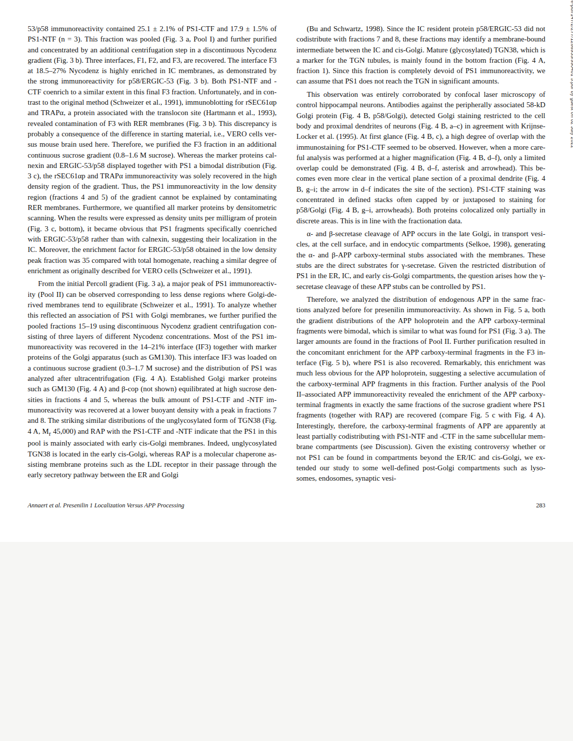Downloaded from http://rupress.org/jcb/article-pdf/147/2/277/1286935/990401 5.pdf by guest on 02 July 2022
53/p58 immunoreactivity contained 25.1 ± 2.1% of PS1-CTF and 17.9 ± 1.5% of PS1-NTF (n = 3). This fraction was pooled (Fig. 3 a, Pool I) and further purified and concentrated by an additional centrifugation step in a discontinuous Nycodenz gradient (Fig. 3 b). Three interfaces, F1, F2, and F3, are recovered. The interface F3 at 18.5–27% Nycodenz is highly enriched in IC membranes, as demonstrated by the strong immunoreactivity for p58/ERGIC-53 (Fig. 3 b). Both PS1-NTF and -CTF coenrich to a similar extent in this final F3 fraction. Unfortunately, and in contrast to the original method (Schweizer et al., 1991), immunoblotting for rSEC61αp and TRAPα, a protein associated with the translocon site (Hartmann et al., 1993), revealed contamination of F3 with RER membranes (Fig. 3 b). This discrepancy is probably a consequence of the difference in starting material, i.e., VERO cells versus mouse brain used here. Therefore, we purified the F3 fraction in an additional continuous sucrose gradient (0.8–1.6 M sucrose). Whereas the marker proteins calnexin and ERGIC-53/p58 displayed together with PS1 a bimodal distribution (Fig. 3 c), the rSEC61αp and TRAPα immunoreactivity was solely recovered in the high density region of the gradient. Thus, the PS1 immunoreactivity in the low density region (fractions 4 and 5) of the gradient cannot be explained by contaminating RER membranes. Furthermore, we quantified all marker proteins by densitometric scanning. When the results were expressed as density units per milligram of protein (Fig. 3 c, bottom), it became obvious that PS1 fragments specifically coenriched with ERGIC-53/p58 rather than with calnexin, suggesting their localization in the IC. Moreover, the enrichment factor for ERGIC-53/p58 obtained in the low density peak fraction was 35 compared with total homogenate, reaching a similar degree of enrichment as originally described for VERO cells (Schweizer et al., 1991).
From the initial Percoll gradient (Fig. 3 a), a major peak of PS1 immunoreactivity (Pool II) can be observed corresponding to less dense regions where Golgi-derived membranes tend to equilibrate (Schweizer et al., 1991). To analyze whether this reflected an association of PS1 with Golgi membranes, we further purified the pooled fractions 15–19 using discontinuous Nycodenz gradient centrifugation consisting of three layers of different Nycodenz concentrations. Most of the PS1 immunoreactivity was recovered in the 14–21% interface (IF3) together with marker proteins of the Golgi apparatus (such as GM130). This interface IF3 was loaded on a continuous sucrose gradient (0.3–1.7 M sucrose) and the distribution of PS1 was analyzed after ultracentrifugation (Fig. 4 A). Established Golgi marker proteins such as GM130 (Fig. 4 A) and β-cop (not shown) equilibrated at high sucrose densities in fractions 4 and 5, whereas the bulk amount of PS1-CTF and -NTF immunoreactivity was recovered at a lower buoyant density with a peak in fractions 7 and 8. The striking similar distributions of the unglycosylated form of TGN38 (Fig. 4 A, Mr 45,000) and RAP with the PS1-CTF and -NTF indicate that the PS1 in this pool is mainly associated with early cis-Golgi membranes. Indeed, unglycosylated TGN38 is located in the early cis-Golgi, whereas RAP is a molecular chaperone assisting membrane proteins such as the LDL receptor in their passage through the early secretory pathway between the ER and Golgi
(Bu and Schwartz, 1998). Since the IC resident protein p58/ERGIC-53 did not codistribute with fractions 7 and 8, these fractions may identify a membrane-bound intermediate between the IC and cis-Golgi. Mature (glycosylated) TGN38, which is a marker for the TGN tubules, is mainly found in the bottom fraction (Fig. 4 A, fraction 1). Since this fraction is completely devoid of PS1 immunoreactivity, we can assume that PS1 does not reach the TGN in significant amounts.
This observation was entirely corroborated by confocal laser microscopy of control hippocampal neurons. Antibodies against the peripherally associated 58-kD Golgi protein (Fig. 4 B, p58/Golgi), detected Golgi staining restricted to the cell body and proximal dendrites of neurons (Fig. 4 B, a–c) in agreement with Krijnse-Locker et al. (1995). At first glance (Fig. 4 B, c), a high degree of overlap with the immunostaining for PS1-CTF seemed to be observed. However, when a more careful analysis was performed at a higher magnification (Fig. 4 B, d–f), only a limited overlap could be demonstrated (Fig. 4 B, d–f, asterisk and arrowhead). This becomes even more clear in the vertical plane section of a proximal dendrite (Fig. 4 B, g–i; the arrow in d–f indicates the site of the section). PS1-CTF staining was concentrated in defined stacks often capped by or juxtaposed to staining for p58/Golgi (Fig. 4 B, g–i, arrowheads). Both proteins colocalized only partially in discrete areas. This is in line with the fractionation data.
α- and β-secretase cleavage of APP occurs in the late Golgi, in transport vesicles, at the cell surface, and in endocytic compartments (Selkoe, 1998), generating the α- and β-APP carboxy-terminal stubs associated with the membranes. These stubs are the direct substrates for γ-secretase. Given the restricted distribution of PS1 in the ER, IC, and early cis-Golgi compartments, the question arises how the γ-secretase cleavage of these APP stubs can be controlled by PS1.
Therefore, we analyzed the distribution of endogenous APP in the same fractions analyzed before for presenilin immunoreactivity. As shown in Fig. 5 a, both the gradient distributions of the APP holoprotein and the APP carboxy-terminal fragments were bimodal, which is similar to what was found for PS1 (Fig. 3 a). The larger amounts are found in the fractions of Pool II. Further purification resulted in the concomitant enrichment for the APP carboxy-terminal fragments in the F3 interface (Fig. 5 b), where PS1 is also recovered. Remarkably, this enrichment was much less obvious for the APP holoprotein, suggesting a selective accumulation of the carboxy-terminal APP fragments in this fraction. Further analysis of the Pool II–associated APP immunoreactivity revealed the enrichment of the APP carboxy-terminal fragments in exactly the same fractions of the sucrose gradient where PS1 fragments (together with RAP) are recovered (compare Fig. 5 c with Fig. 4 A). Interestingly, therefore, the carboxy-terminal fragments of APP are apparently at least partially codistributing with PS1-NTF and -CTF in the same subcellular membrane compartments (see Discussion). Given the existing controversy whether or not PS1 can be found in compartments beyond the ER/IC and cis-Golgi, we extended our study to some well-defined post-Golgi compartments such as lysosomes, endosomes, synaptic vesi-
Annaert et al. Presenilin 1 Localization Versus APP Processing
283